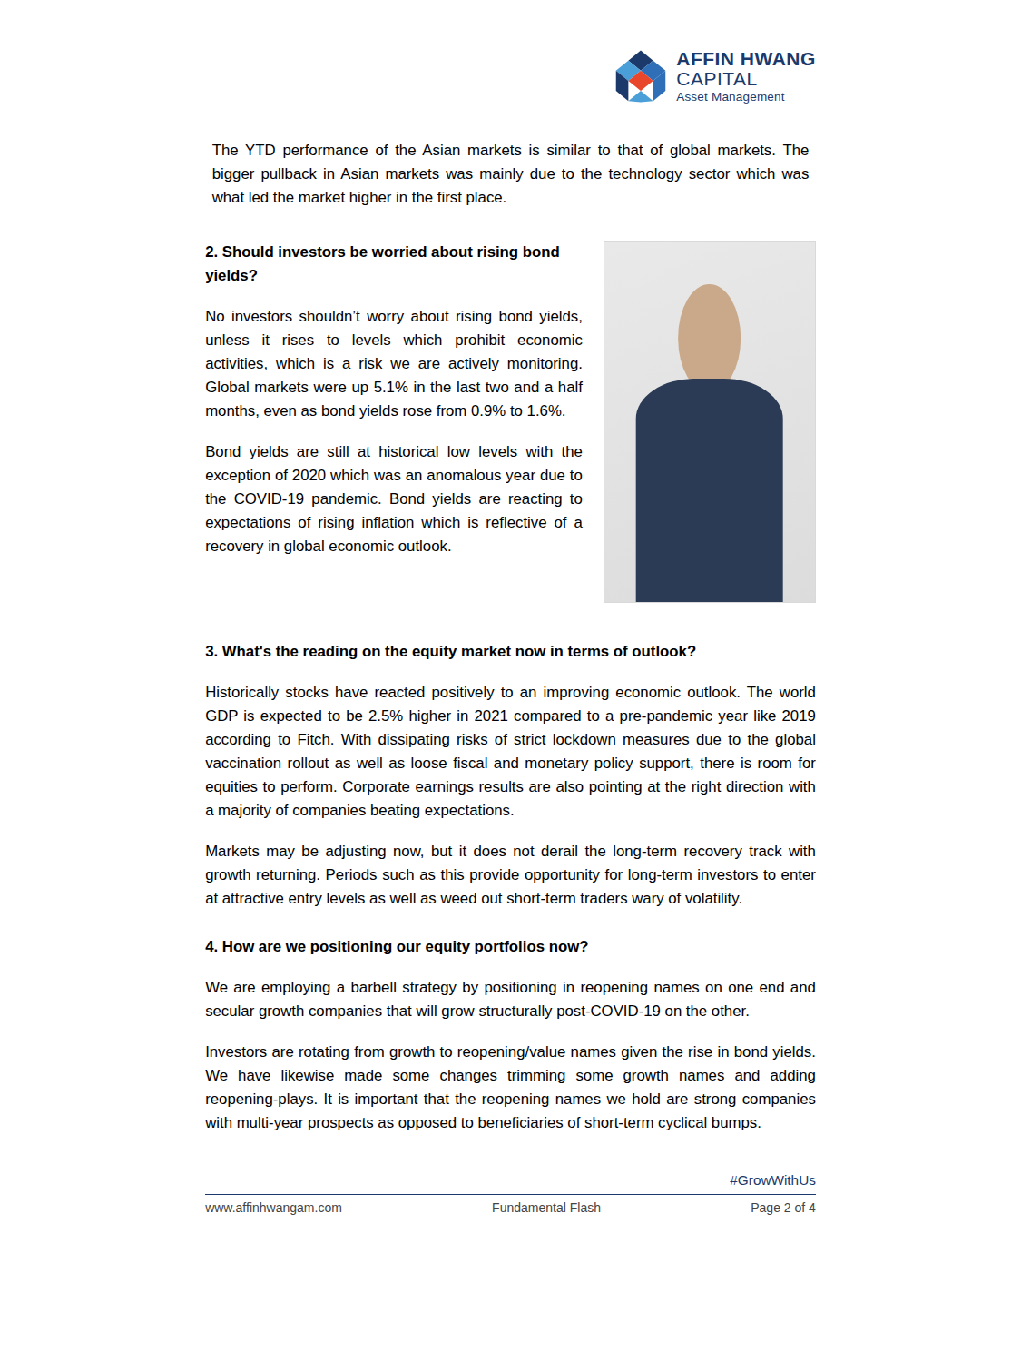AFFIN HWANG
CAPITAL
Asset Management
The YTD performance of the Asian markets is similar to that of global markets. The bigger pullback in Asian markets was mainly due to the technology sector which was what led the market higher in the first place.
2. Should investors be worried about rising bond yields?
No investors shouldn’t worry about rising bond yields, unless it rises to levels which prohibit economic activities, which is a risk we are actively monitoring. Global markets were up 5.1% in the last two and a half months, even as bond yields rose from 0.9% to 1.6%.
Bond yields are still at historical low levels with the exception of 2020 which was an anomalous year due to the COVID-19 pandemic. Bond yields are reacting to expectations of rising inflation which is reflective of a recovery in global economic outlook.
3. What's the reading on the equity market now in terms of outlook?
Historically stocks have reacted positively to an improving economic outlook. The world GDP is expected to be 2.5% higher in 2021 compared to a pre-pandemic year like 2019 according to Fitch. With dissipating risks of strict lockdown measures due to the global vaccination rollout as well as loose fiscal and monetary policy support, there is room for equities to perform. Corporate earnings results are also pointing at the right direction with a majority of companies beating expectations.
Markets may be adjusting now, but it does not derail the long-term recovery track with growth returning. Periods such as this provide opportunity for long-term investors to enter at attractive entry levels as well as weed out short-term traders wary of volatility.
4. How are we positioning our equity portfolios now?
We are employing a barbell strategy by positioning in reopening names on one end and secular growth companies that will grow structurally post-COVID-19 on the other.
Investors are rotating from growth to reopening/value names given the rise in bond yields. We have likewise made some changes trimming some growth names and adding reopening-plays. It is important that the reopening names we hold are strong companies with multi-year prospects as opposed to beneficiaries of short-term cyclical bumps.
#GrowWithUs
www.affinhwangam.com
Fundamental Flash
Page 2 of 4